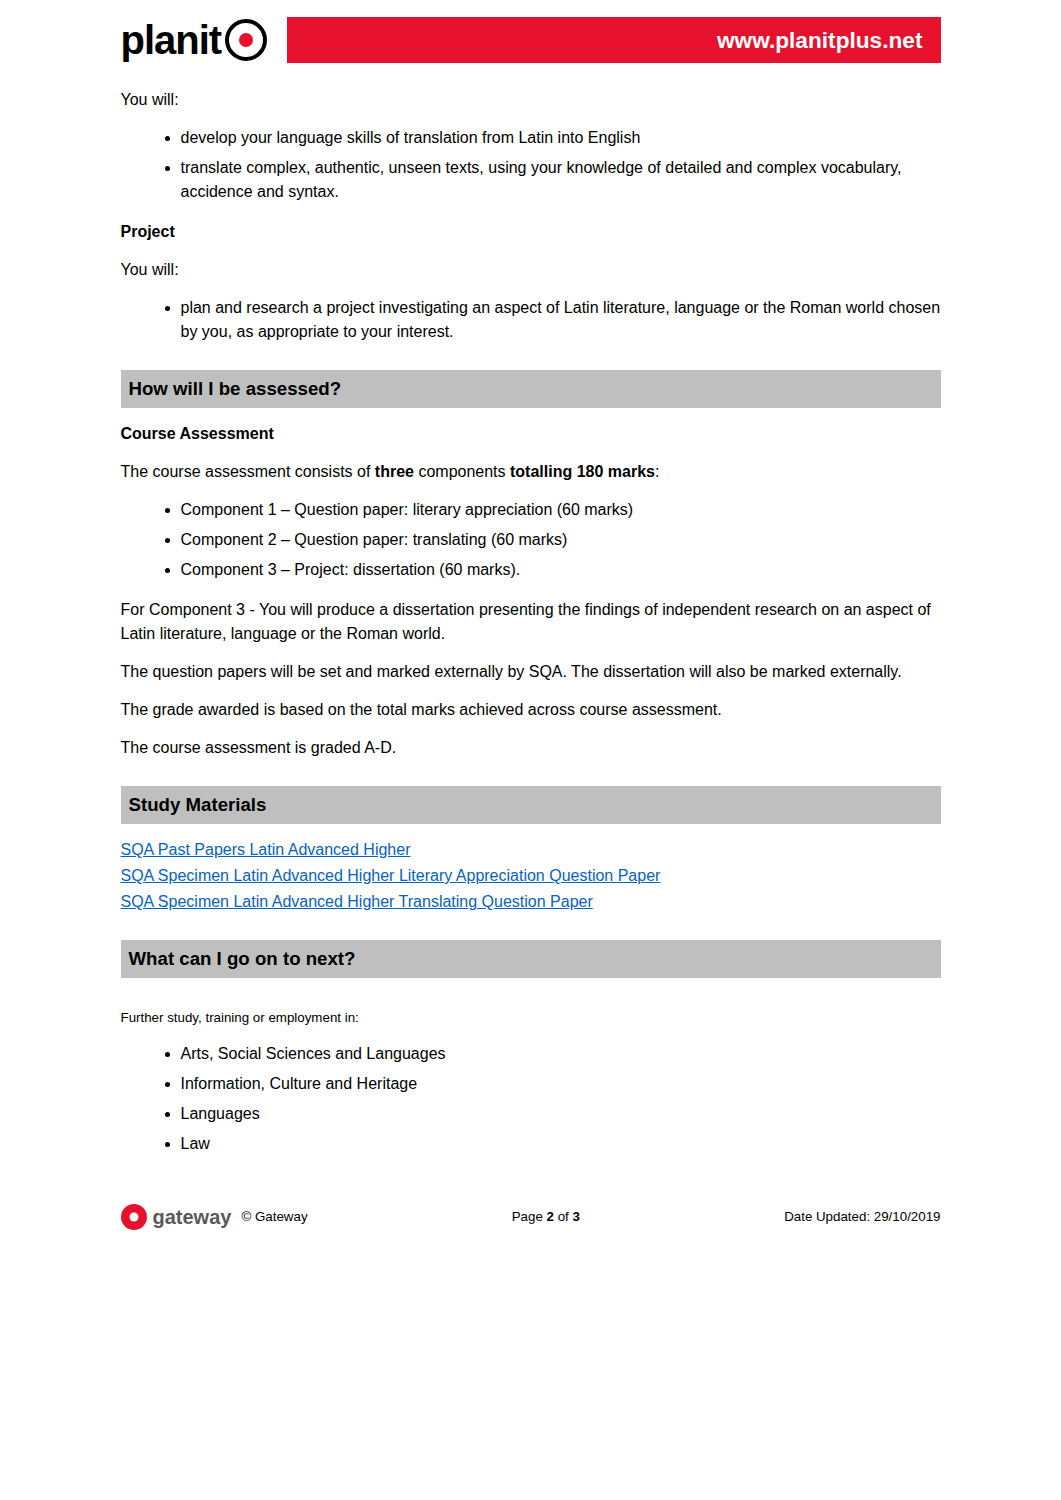planit
www.planitplus.net
You will:
develop your language skills of translation from Latin into English
translate complex, authentic, unseen texts, using your knowledge of detailed and complex vocabulary, accidence and syntax.
Project
You will:
plan and research a project investigating an aspect of Latin literature, language or the Roman world chosen by you, as appropriate to your interest.
How will I be assessed?
Course Assessment
The course assessment consists of three components totalling 180 marks:
Component 1 – Question paper: literary appreciation (60 marks)
Component 2 – Question paper: translating (60 marks)
Component 3 – Project: dissertation (60 marks).
For Component 3 - You will produce a dissertation presenting the findings of independent research on an aspect of Latin literature, language or the Roman world.
The question papers will be set and marked externally by SQA. The dissertation will also be marked externally.
The grade awarded is based on the total marks achieved across course assessment.
The course assessment is graded A-D.
Study Materials
SQA Past Papers Latin Advanced Higher SQA Specimen Latin Advanced Higher Literary Appreciation Question Paper SQA Specimen Latin Advanced Higher Translating Question Paper
What can I go on to next?
Further study, training or employment in:
Arts, Social Sciences and Languages
Information, Culture and Heritage
Languages
Law
gateway
© Gateway
Page 2 of 3
Date Updated: 29/10/2019